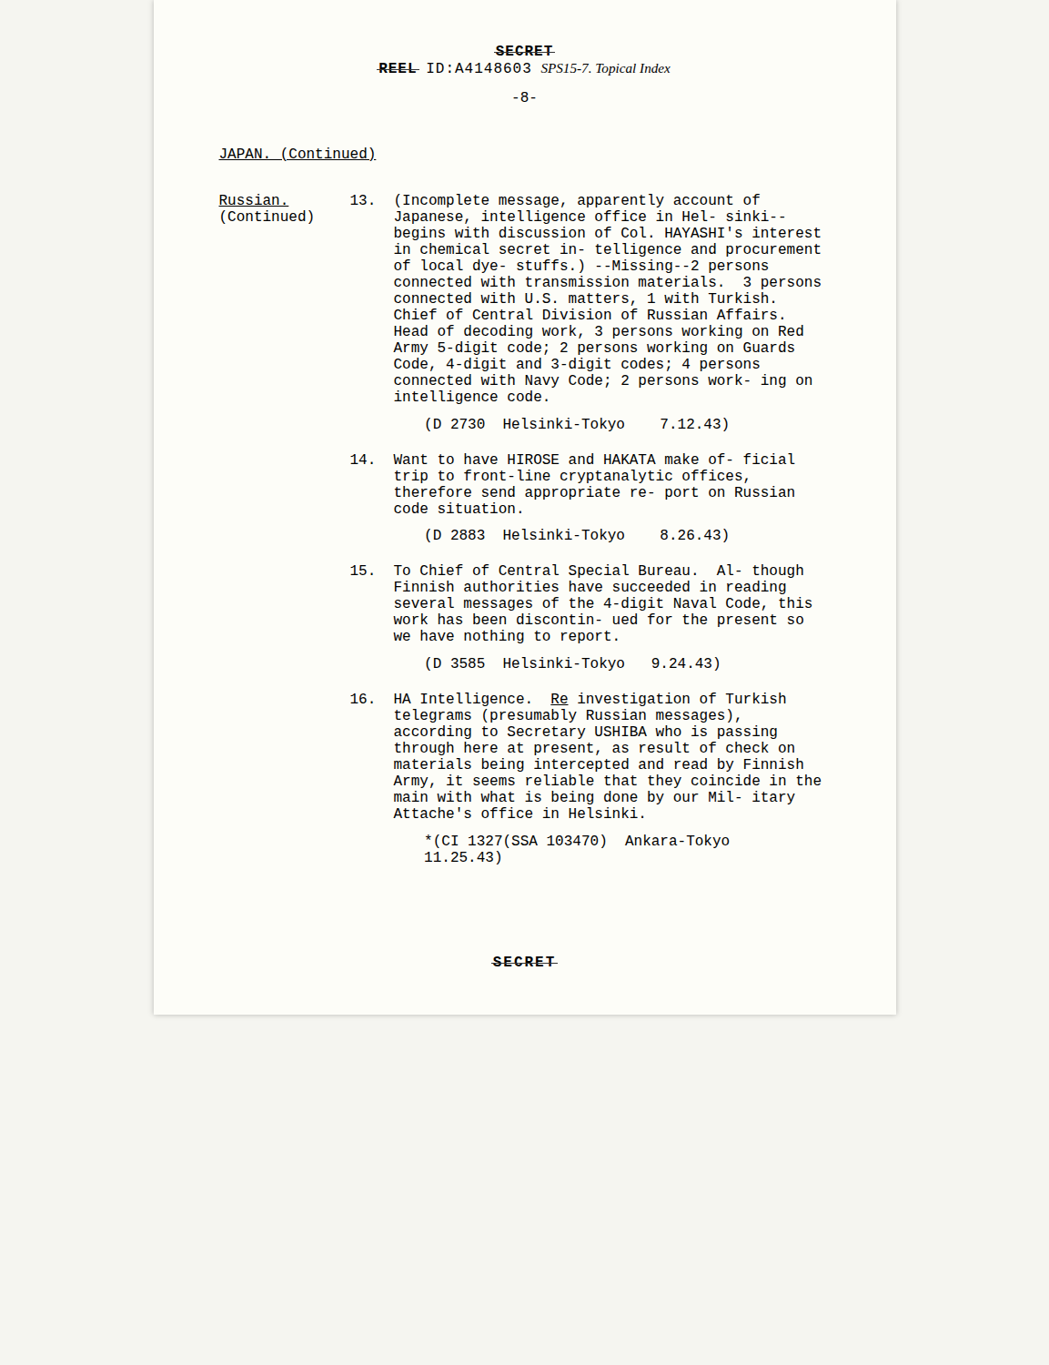SECRET
REEL ID:A4148603 SPS15-7. Topical Index
-8-
JAPAN. (Continued)
| Russian. (Continued) | 13. | (Incomplete message, apparently account of Japanese, intelligence office in Hel- sinki--begins with discussion of Col. HAYASHI's interest in chemical secret in- telligence and procurement of local dye- stuffs.) --Missing--2 persons connected with transmission materials. 3 persons connected with U.S. matters, 1 with Turkish. Chief of Central Division of Russian Affairs. Head of decoding work, 3 persons working on Red Army 5-digit code; 2 persons working on Guards Code, 4-digit and 3-digit codes; 4 persons connected with Navy Code; 2 persons work- ing on intelligence code. (D 2730 Helsinki-Tokyo 7.12.43) |
| | 14. | Want to have HIROSE and HAKATA make of- ficial trip to front-line cryptanalytic offices, therefore send appropriate re- port on Russian code situation. (D 2883 Helsinki-Tokyo 8.26.43) |
| | 15. | To Chief of Central Special Bureau. Al- though Finnish authorities have succeeded in reading several messages of the 4-digit Naval Code, this work has been discontin- ued for the present so we have nothing to report. (D 3585 Helsinki-Tokyo 9.24.43) |
| | 16. | HA Intelligence. Re investigation of Turkish telegrams (presumably Russian messages), according to Secretary USHIBA who is passing through here at present, as result of check on materials being intercepted and read by Finnish Army, it seems reliable that they coincide in the main with what is being done by our Mil- itary Attache's office in Helsinki. *(CI 1327(SSA 103470) Ankara-Tokyo 11.25.43) |
SECRET